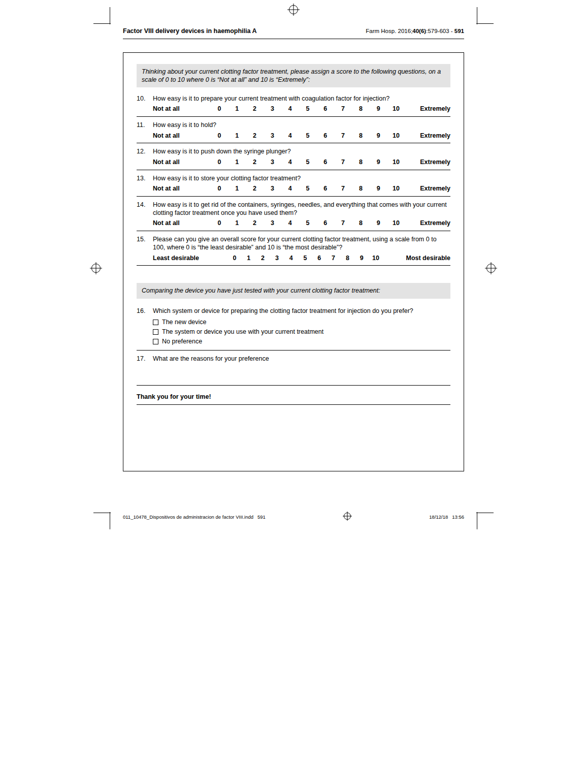Factor VIII delivery devices in haemophilia A
Farm Hosp. 2016;40(6):579-603 - 591
Thinking about your current clotting factor treatment, please assign a score to the following questions, on a scale of 0 to 10 where 0 is “Not at all” and 10 is “Extremely”:
10.
How easy is it to prepare your current treatment with coagulation factor for injection?
Not at all
012345678910
Extremely
11.
How easy is it to hold?
Not at all
012345678910
Extremely
12.
How easy is it to push down the syringe plunger?
Not at all
012345678910
Extremely
13.
How easy is it to store your clotting factor treatment?
Not at all
012345678910
Extremely
14.
How easy is it to get rid of the containers, syringes, needles, and everything that comes with your current clotting factor treatment once you have used them?
Not at all
012345678910
Extremely
15.
Please can you give an overall score for your current clotting factor treatment, using a scale from 0 to 100, where 0 is “the least desirable” and 10 is “the most desirable”?
Least desirable
012345678910
Most desirable
Comparing the device you have just tested with your current clotting factor treatment:
16.
Which system or device for preparing the clotting factor treatment for injection do you prefer?
The new device
The system or device you use with your current treatment
No preference
17.
What are the reasons for your preference
Thank you for your time!
011_10478_Dispositivos de administracion de factor VIII.indd 591
18/12/18 13:56